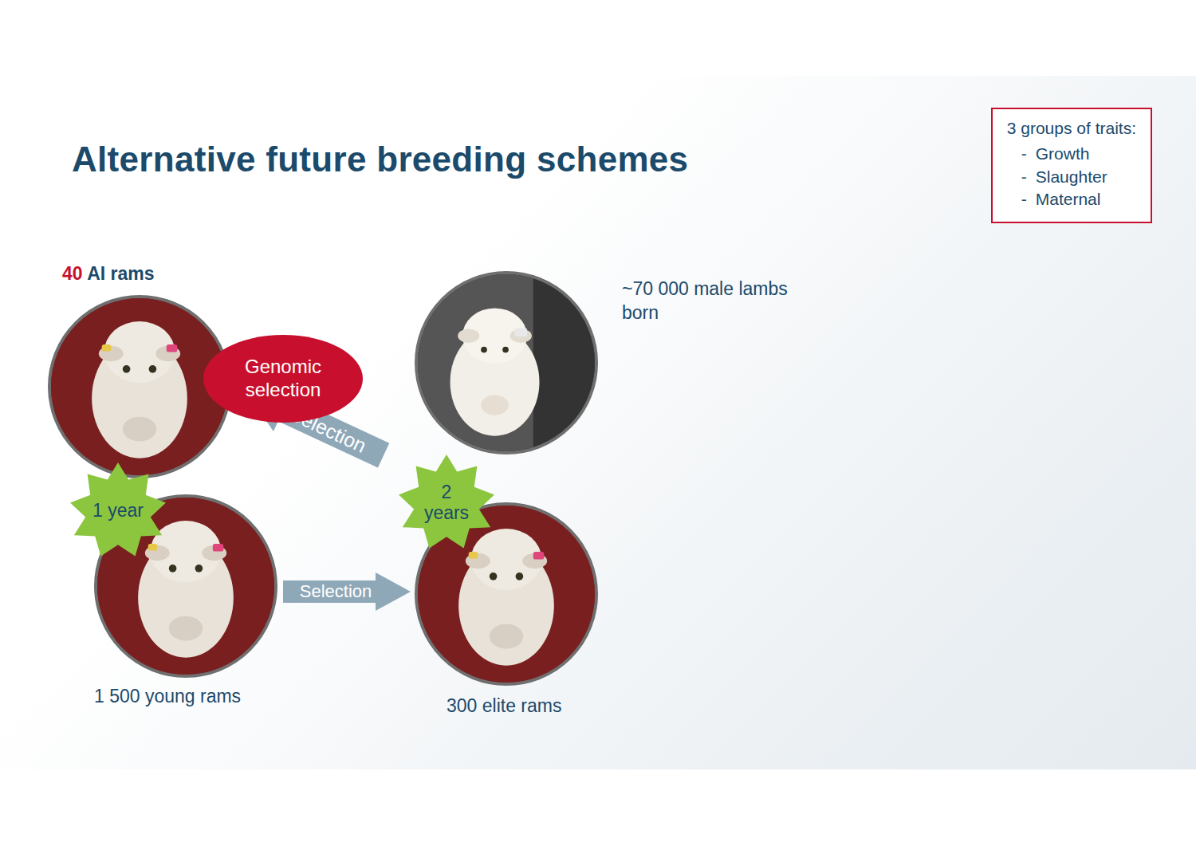Alternative future breeding schemes
3 groups of traits:
Growth
Slaughter
Maternal
40 AI rams
Genomic
selection
Selection
1 year
1 500 young rams
Selection
2
years
300 elite rams
~70 000 male lambs
born